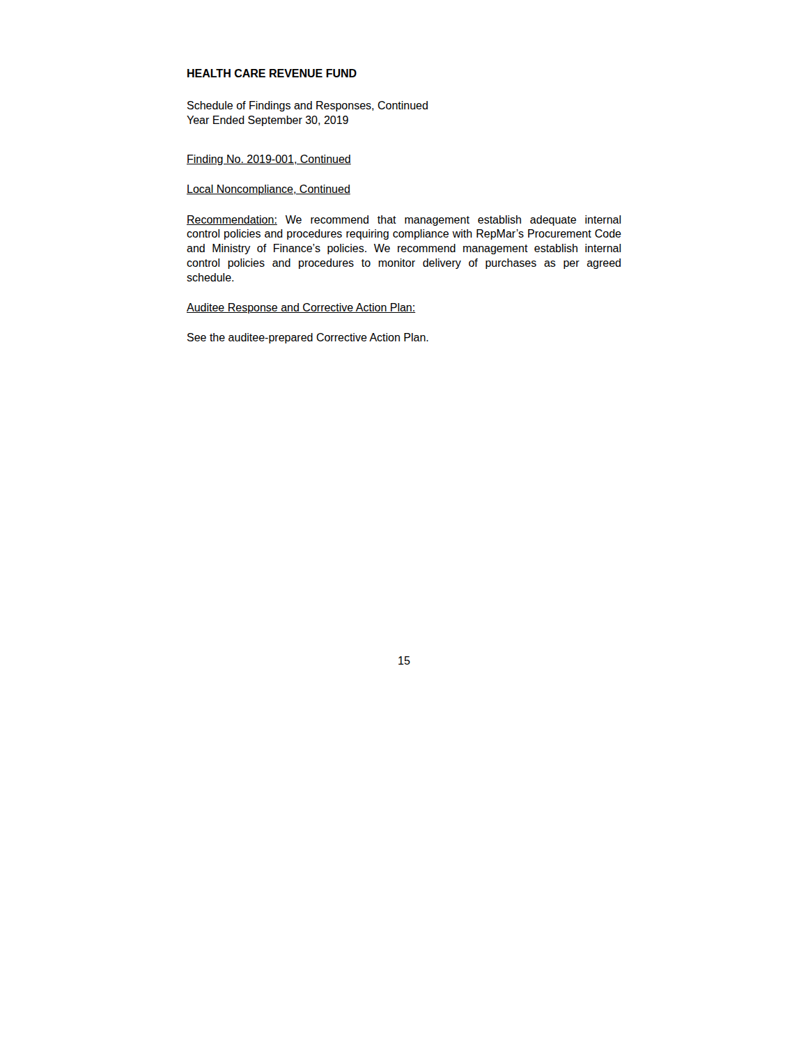Health Care Revenue Fund
Schedule of Findings and Responses, Continued
Year Ended September 30, 2019
Finding No. 2019-001, Continued
Local Noncompliance, Continued
Recommendation: We recommend that management establish adequate internal control policies and procedures requiring compliance with RepMar’s Procurement Code and Ministry of Finance’s policies. We recommend management establish internal control policies and procedures to monitor delivery of purchases as per agreed schedule.
Auditee Response and Corrective Action Plan:
See the auditee-prepared Corrective Action Plan.
15